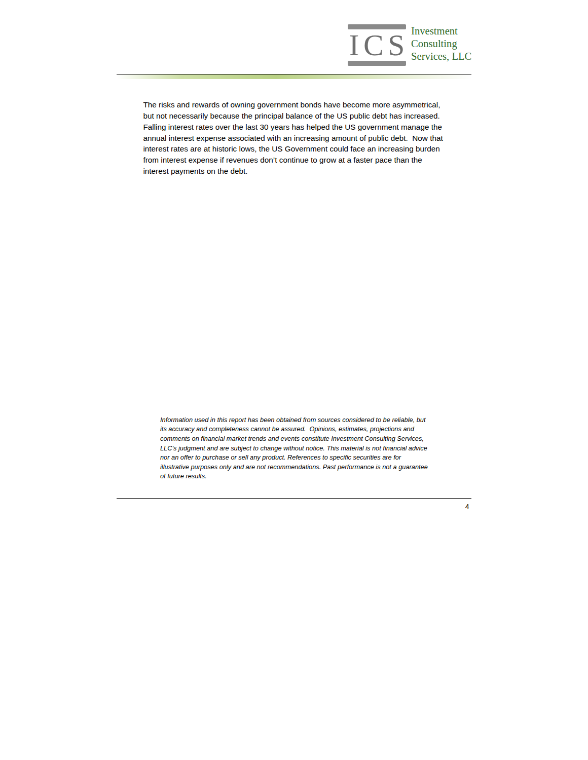I C S
Investment
Consulting
Services, LLC
The risks and rewards of owning government bonds have become more asymmetrical, but not necessarily because the principal balance of the US public debt has increased. Falling interest rates over the last 30 years has helped the US government manage the annual interest expense associated with an increasing amount of public debt. Now that interest rates are at historic lows, the US Government could face an increasing burden from interest expense if revenues don’t continue to grow at a faster pace than the interest payments on the debt.
Information used in this report has been obtained from sources considered to be reliable, but its accuracy and completeness cannot be assured. Opinions, estimates, projections and comments on financial market trends and events constitute Investment Consulting Services, LLC’s judgment and are subject to change without notice. This material is not financial advice nor an offer to purchase or sell any product. References to specific securities are for illustrative purposes only and are not recommendations. Past performance is not a guarantee of future results.
4